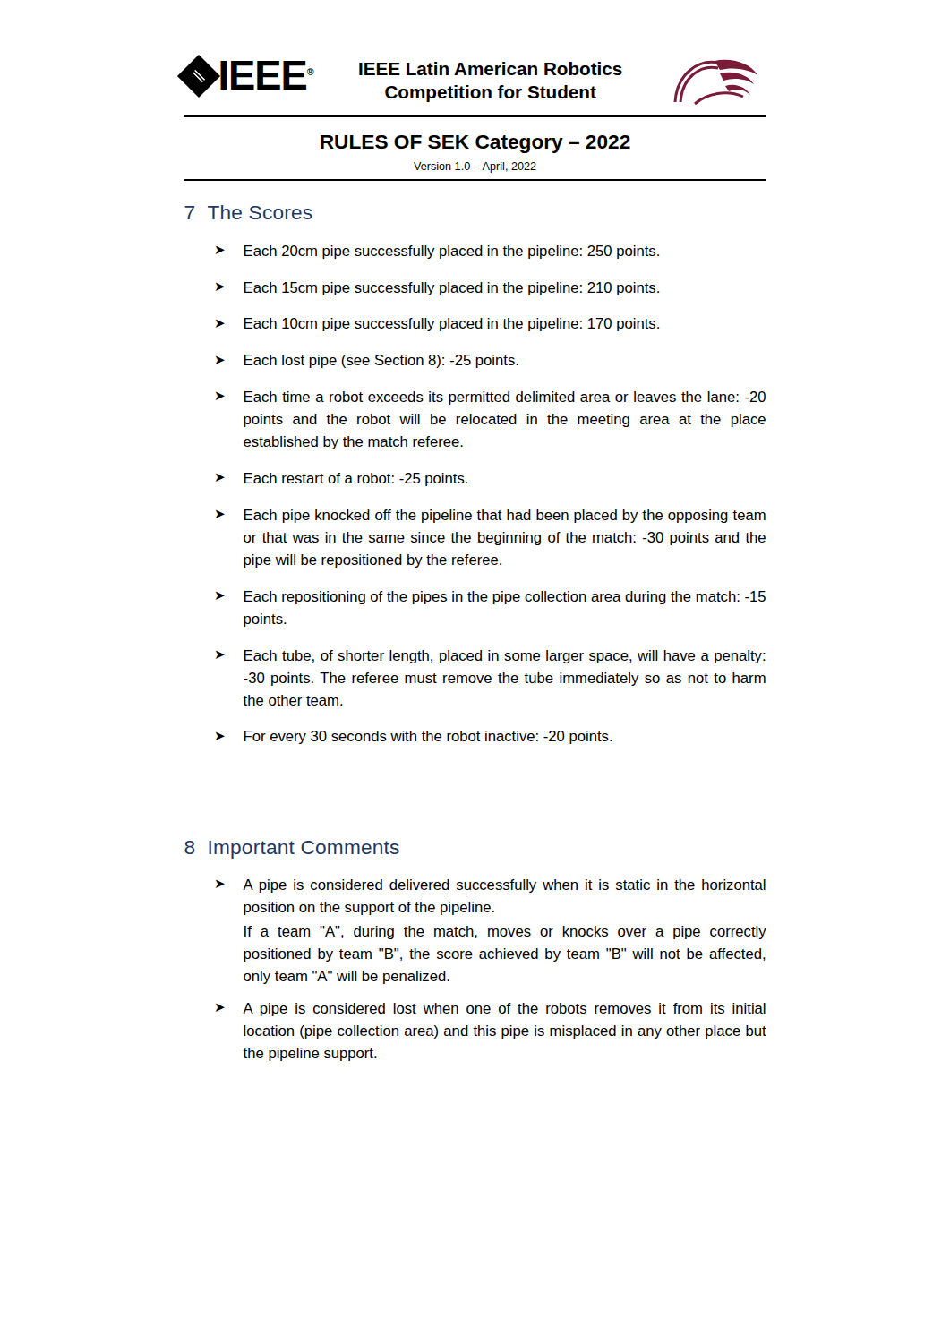IEEE®
IEEE Latin American Robotics
Competition for Student
RULES OF SEK Category – 2022
Version 1.0 – April, 2022
7 The Scores
Each 20cm pipe successfully placed in the pipeline: 250 points.
Each 15cm pipe successfully placed in the pipeline: 210 points.
Each 10cm pipe successfully placed in the pipeline: 170 points.
Each lost pipe (see Section 8): -25 points.
Each time a robot exceeds its permitted delimited area or leaves the lane: -20 points and the robot will be relocated in the meeting area at the place established by the match referee.
Each restart of a robot: -25 points.
Each pipe knocked off the pipeline that had been placed by the opposing team or that was in the same since the beginning of the match: -30 points and the pipe will be repositioned by the referee.
Each repositioning of the pipes in the pipe collection area during the match: -15 points.
Each tube, of shorter length, placed in some larger space, will have a penalty: -30 points. The referee must remove the tube immediately so as not to harm the other team.
For every 30 seconds with the robot inactive: -20 points.
8 Important Comments
A pipe is considered delivered successfully when it is static in the horizontal position on the support of the pipeline.
If a team "A", during the match, moves or knocks over a pipe correctly positioned by team "B", the score achieved by team "B" will not be affected, only team "A" will be penalized.
A pipe is considered lost when one of the robots removes it from its initial location (pipe collection area) and this pipe is misplaced in any other place but the pipeline support.